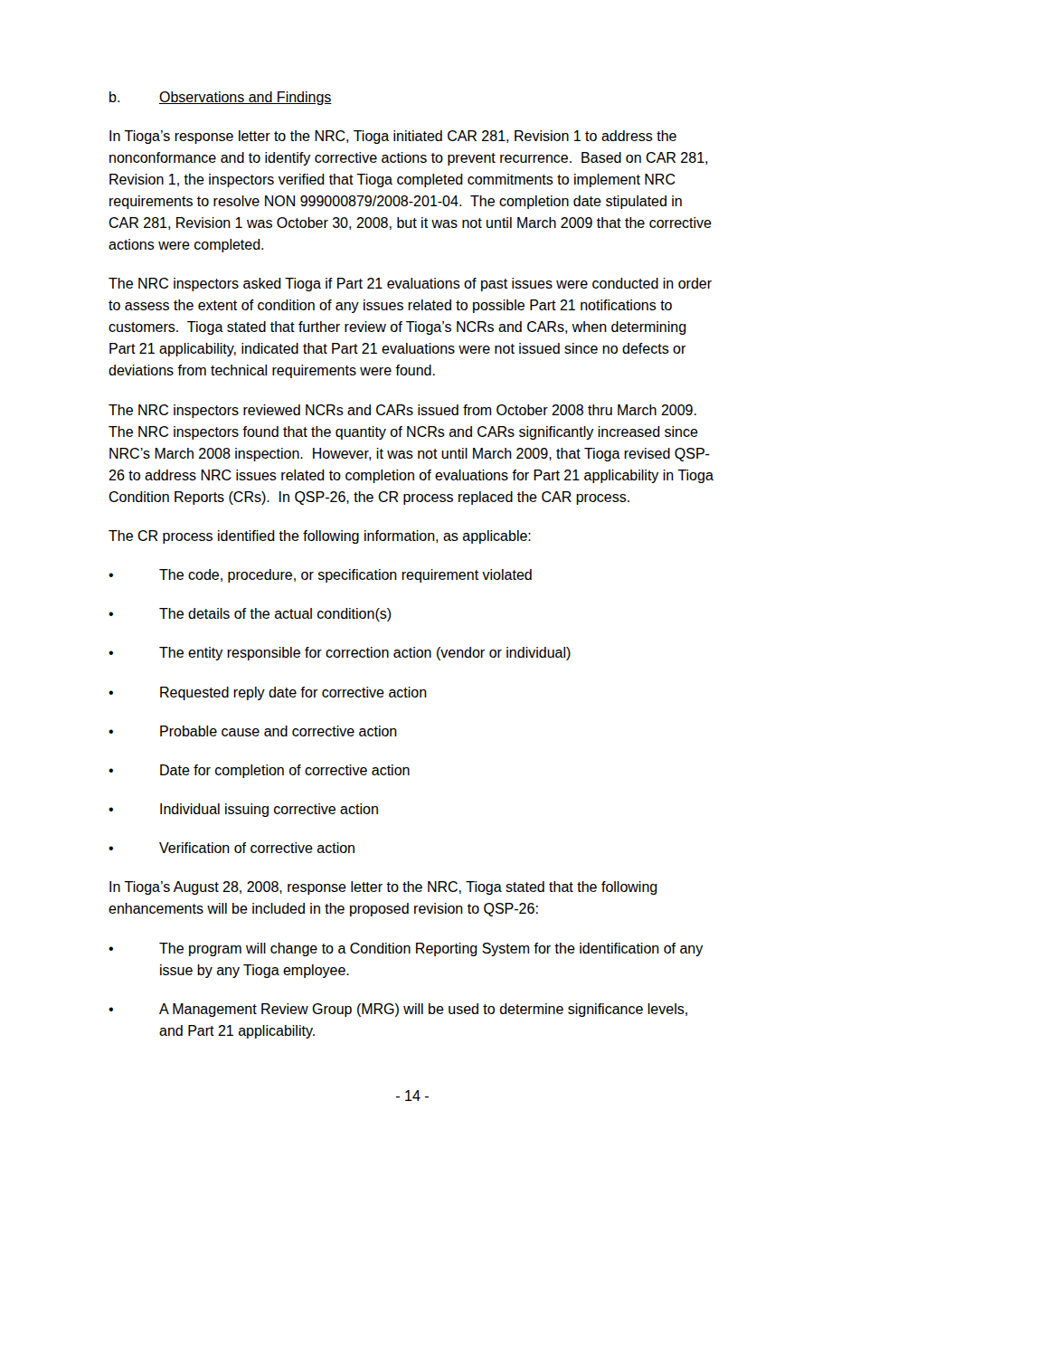b. Observations and Findings
In Tioga’s response letter to the NRC, Tioga initiated CAR 281, Revision 1 to address the nonconformance and to identify corrective actions to prevent recurrence. Based on CAR 281, Revision 1, the inspectors verified that Tioga completed commitments to implement NRC requirements to resolve NON 999000879/2008-201-04. The completion date stipulated in CAR 281, Revision 1 was October 30, 2008, but it was not until March 2009 that the corrective actions were completed.
The NRC inspectors asked Tioga if Part 21 evaluations of past issues were conducted in order to assess the extent of condition of any issues related to possible Part 21 notifications to customers. Tioga stated that further review of Tioga’s NCRs and CARs, when determining Part 21 applicability, indicated that Part 21 evaluations were not issued since no defects or deviations from technical requirements were found.
The NRC inspectors reviewed NCRs and CARs issued from October 2008 thru March 2009. The NRC inspectors found that the quantity of NCRs and CARs significantly increased since NRC’s March 2008 inspection. However, it was not until March 2009, that Tioga revised QSP-26 to address NRC issues related to completion of evaluations for Part 21 applicability in Tioga Condition Reports (CRs). In QSP-26, the CR process replaced the CAR process.
The CR process identified the following information, as applicable:
The code, procedure, or specification requirement violated
The details of the actual condition(s)
The entity responsible for correction action (vendor or individual)
Requested reply date for corrective action
Probable cause and corrective action
Date for completion of corrective action
Individual issuing corrective action
Verification of corrective action
In Tioga’s August 28, 2008, response letter to the NRC, Tioga stated that the following enhancements will be included in the proposed revision to QSP-26:
The program will change to a Condition Reporting System for the identification of any issue by any Tioga employee.
A Management Review Group (MRG) will be used to determine significance levels, and Part 21 applicability.
- 14 -